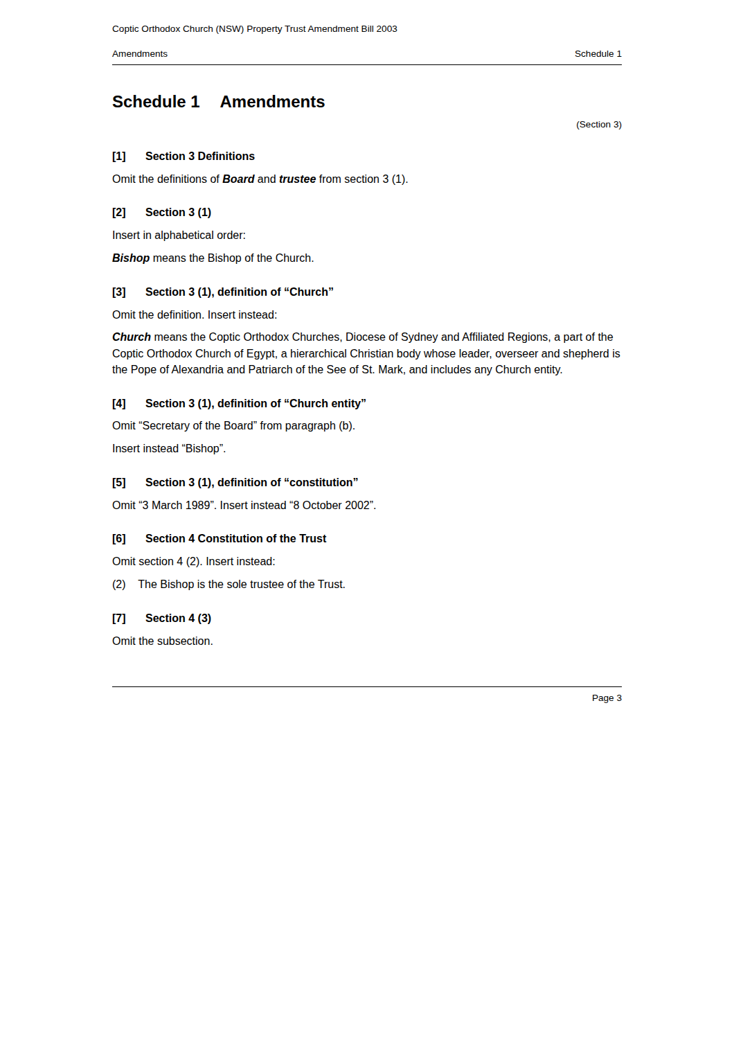Coptic Orthodox Church (NSW) Property Trust Amendment Bill 2003
Amendments Schedule 1
Schedule 1 Amendments
(Section 3)
[1] Section 3 Definitions
Omit the definitions of Board and trustee from section 3 (1).
[2] Section 3 (1)
Insert in alphabetical order:
Bishop means the Bishop of the Church.
[3] Section 3 (1), definition of “Church”
Omit the definition. Insert instead:
Church means the Coptic Orthodox Churches, Diocese of Sydney and Affiliated Regions, a part of the Coptic Orthodox Church of Egypt, a hierarchical Christian body whose leader, overseer and shepherd is the Pope of Alexandria and Patriarch of the See of St. Mark, and includes any Church entity.
[4] Section 3 (1), definition of “Church entity”
Omit “Secretary of the Board” from paragraph (b).
Insert instead “Bishop”.
[5] Section 3 (1), definition of “constitution”
Omit “3 March 1989”. Insert instead “8 October 2002”.
[6] Section 4 Constitution of the Trust
Omit section 4 (2). Insert instead:
(2) The Bishop is the sole trustee of the Trust.
[7] Section 4 (3)
Omit the subsection.
Page 3